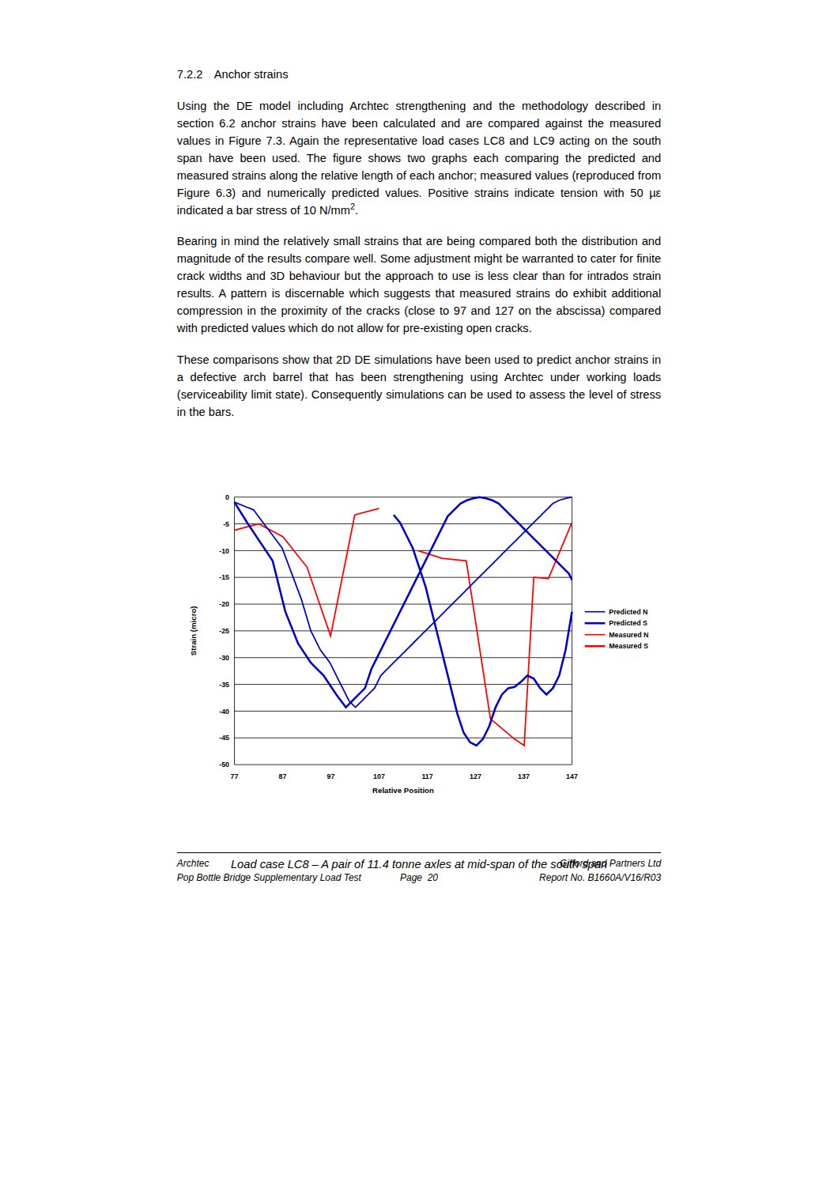7.2.2 Anchor strains
Using the DE model including Archtec strengthening and the methodology described in section 6.2 anchor strains have been calculated and are compared against the measured values in Figure 7.3. Again the representative load cases LC8 and LC9 acting on the south span have been used. The figure shows two graphs each comparing the predicted and measured strains along the relative length of each anchor; measured values (reproduced from Figure 6.3) and numerically predicted values. Positive strains indicate tension with 50 µε indicated a bar stress of 10 N/mm2.
Bearing in mind the relatively small strains that are being compared both the distribution and magnitude of the results compare well. Some adjustment might be warranted to cater for finite crack widths and 3D behaviour but the approach to use is less clear than for intrados strain results. A pattern is discernable which suggests that measured strains do exhibit additional compression in the proximity of the cracks (close to 97 and 127 on the abscissa) compared with predicted values which do not allow for pre-existing open cracks.
These comparisons show that 2D DE simulations have been used to predict anchor strains in a defective arch barrel that has been strengthening using Archtec under working loads (serviceability limit state). Consequently simulations can be used to assess the level of stress in the bars.
0 -5 -10 -15 -20 -25 -30 -35 -40 -45 -50 Strain (micro) 77 87 97 107 117 127 137 147 Relative Position Predicted N Predicted S Measured N Measured S
Load case LC8 – A pair of 11.4 tonne axles at mid-span of the south span
Archtec
Gifford and Partners Ltd
Pop Bottle Bridge Supplementary Load Test
Page 20
Report No. B1660A/V16/R03